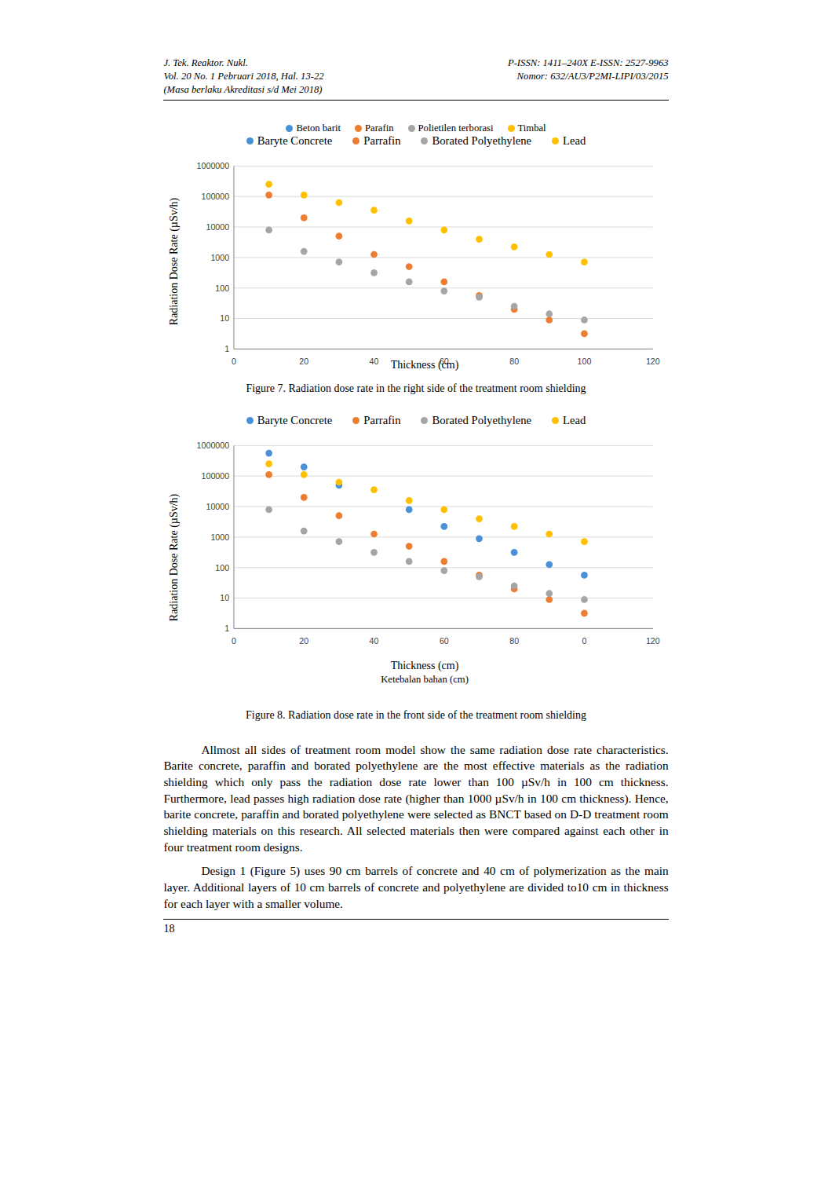J. Tek. Reaktor. Nukl.
Vol. 20 No. 1 Pebruari 2018, Hal. 13-22
(Masa berlaku Akreditasi s/d Mei 2018)
P-ISSN: 1411–240X E-ISSN: 2527-9963
Nomor: 632/AU3/P2MI-LIPI/03/2015
Beton barit Parafin Polietilen terborasi Timbal
Baryte Concrete Parrafin Borated Polyethylene Lead
Radiation Dose Rate (µSv/h)
1000000 100000 10000 1000 100 10 1 0 20 40 60 80 100 120
Thickness (cm)
Figure 7. Radiation dose rate in the right side of the treatment room shielding
Baryte Concrete Parrafin Borated Polyethylene Lead
Radiation Dose Rate (µSv/h)
1000000 100000 10000 1000 100 10 1 0 20 40 60 80 0 120
Thickness (cm)
Ketebalan bahan (cm)
Figure 8. Radiation dose rate in the front side of the treatment room shielding
Allmost all sides of treatment room model show the same radiation dose rate characteristics. Barite concrete, paraffin and borated polyethylene are the most effective materials as the radiation shielding which only pass the radiation dose rate lower than 100 µSv/h in 100 cm thickness. Furthermore, lead passes high radiation dose rate (higher than 1000 µSv/h in 100 cm thickness). Hence, barite concrete, paraffin and borated polyethylene were selected as BNCT based on D-D treatment room shielding materials on this research. All selected materials then were compared against each other in four treatment room designs.
Design 1 (Figure 5) uses 90 cm barrels of concrete and 40 cm of polymerization as the main layer. Additional layers of 10 cm barrels of concrete and polyethylene are divided to10 cm in thickness for each layer with a smaller volume.
18